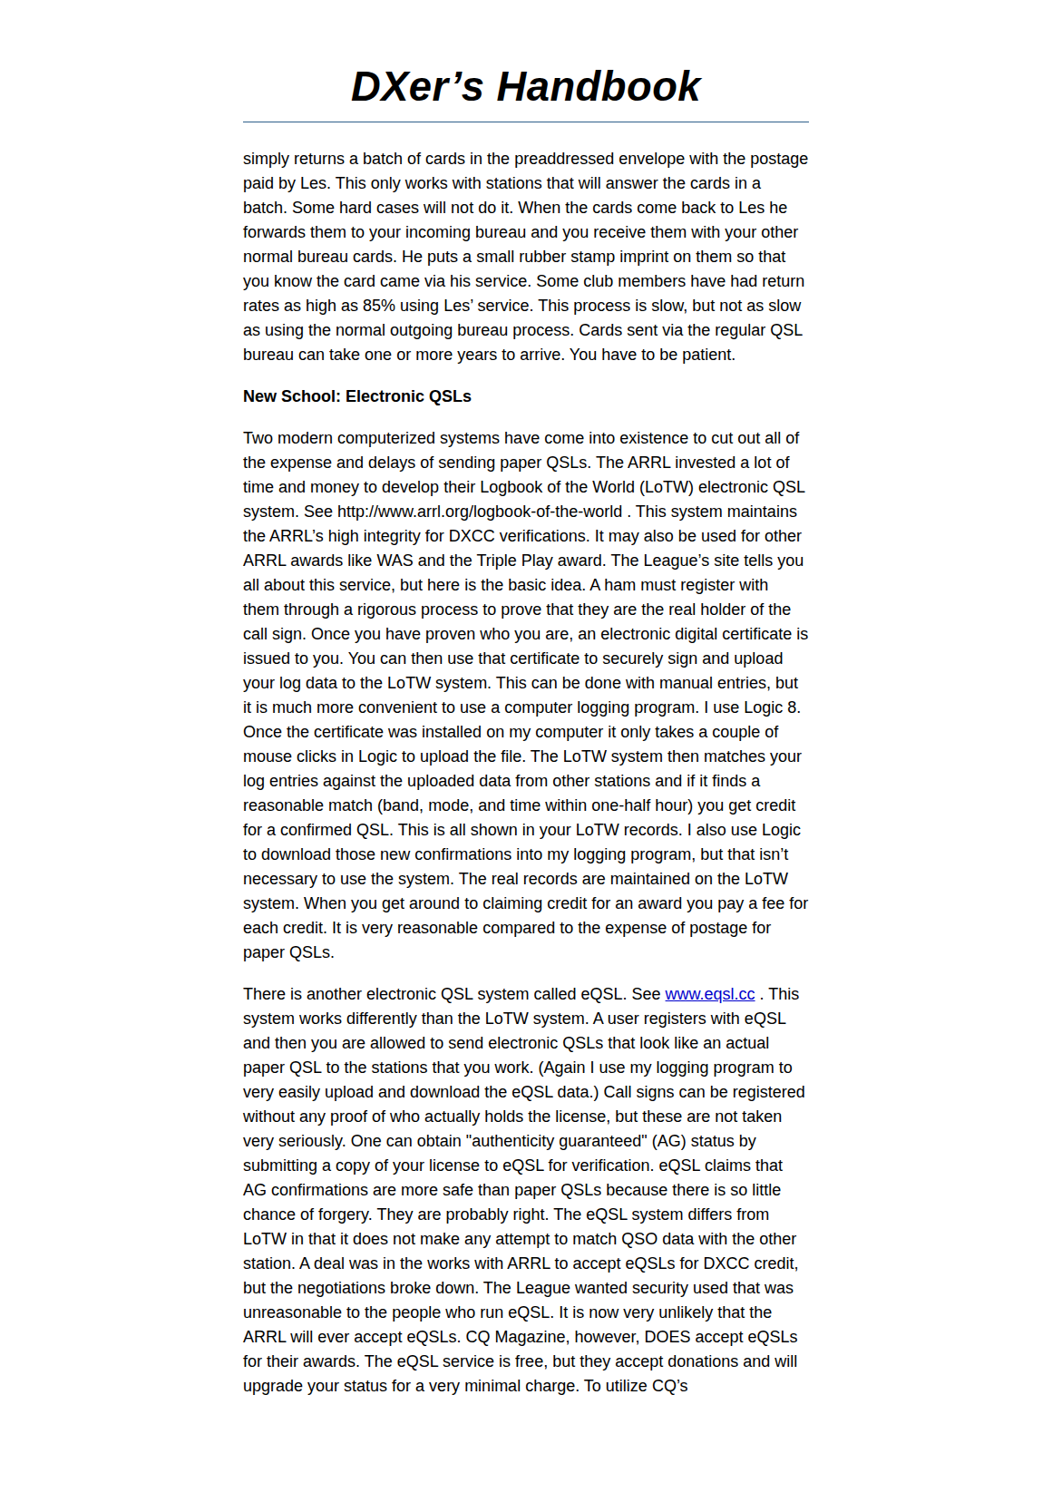DXer’s Handbook
simply returns a batch of cards in the preaddressed envelope with the postage paid by Les. This only works with stations that will answer the cards in a batch. Some hard cases will not do it. When the cards come back to Les he forwards them to your incoming bureau and you receive them with your other normal bureau cards. He puts a small rubber stamp imprint on them so that you know the card came via his service. Some club members have had return rates as high as 85% using Les’ service. This process is slow, but not as slow as using the normal outgoing bureau process. Cards sent via the regular QSL bureau can take one or more years to arrive. You have to be patient.
New School: Electronic QSLs
Two modern computerized systems have come into existence to cut out all of the expense and delays of sending paper QSLs. The ARRL invested a lot of time and money to develop their Logbook of the World (LoTW) electronic QSL system. See http://www.arrl.org/logbook-of-the-world . This system maintains the ARRL’s high integrity for DXCC verifications. It may also be used for other ARRL awards like WAS and the Triple Play award. The League’s site tells you all about this service, but here is the basic idea. A ham must register with them through a rigorous process to prove that they are the real holder of the call sign. Once you have proven who you are, an electronic digital certificate is issued to you. You can then use that certificate to securely sign and upload your log data to the LoTW system. This can be done with manual entries, but it is much more convenient to use a computer logging program. I use Logic 8. Once the certificate was installed on my computer it only takes a couple of mouse clicks in Logic to upload the file. The LoTW system then matches your log entries against the uploaded data from other stations and if it finds a reasonable match (band, mode, and time within one-half hour) you get credit for a confirmed QSL. This is all shown in your LoTW records. I also use Logic to download those new confirmations into my logging program, but that isn’t necessary to use the system. The real records are maintained on the LoTW system. When you get around to claiming credit for an award you pay a fee for each credit. It is very reasonable compared to the expense of postage for paper QSLs.
There is another electronic QSL system called eQSL. See www.eqsl.cc . This system works differently than the LoTW system. A user registers with eQSL and then you are allowed to send electronic QSLs that look like an actual paper QSL to the stations that you work. (Again I use my logging program to very easily upload and download the eQSL data.) Call signs can be registered without any proof of who actually holds the license, but these are not taken very seriously. One can obtain "authenticity guaranteed" (AG) status by submitting a copy of your license to eQSL for verification. eQSL claims that AG confirmations are more safe than paper QSLs because there is so little chance of forgery. They are probably right. The eQSL system differs from LoTW in that it does not make any attempt to match QSO data with the other station. A deal was in the works with ARRL to accept eQSLs for DXCC credit, but the negotiations broke down. The League wanted security used that was unreasonable to the people who run eQSL. It is now very unlikely that the ARRL will ever accept eQSLs. CQ Magazine, however, DOES accept eQSLs for their awards. The eQSL service is free, but they accept donations and will upgrade your status for a very minimal charge. To utilize CQ’s